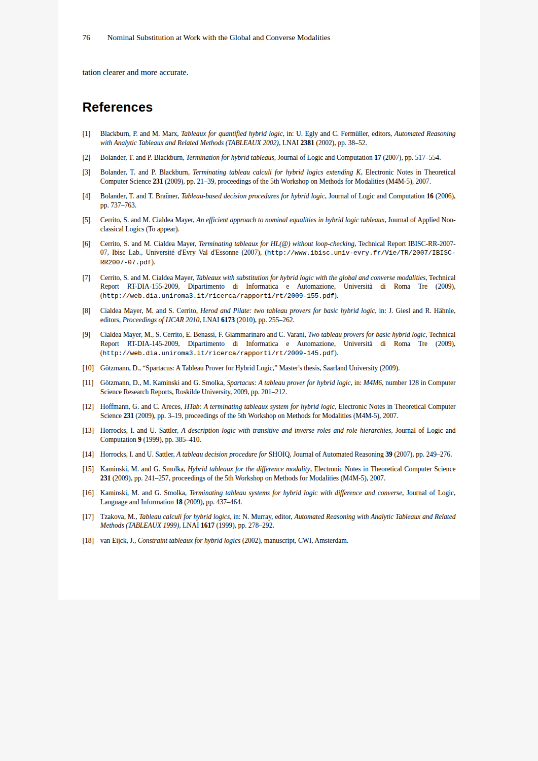76 Nominal Substitution at Work with the Global and Converse Modalities
tation clearer and more accurate.
References
[1] Blackburn, P. and M. Marx, Tableaux for quantified hybrid logic, in: U. Egly and C. Fermüller, editors, Automated Reasoning with Analytic Tableaux and Related Methods (TABLEAUX 2002), LNAI 2381 (2002), pp. 38–52.
[2] Bolander, T. and P. Blackburn, Termination for hybrid tableaus, Journal of Logic and Computation 17 (2007), pp. 517–554.
[3] Bolander, T. and P. Blackburn, Terminating tableau calculi for hybrid logics extending K, Electronic Notes in Theoretical Computer Science 231 (2009), pp. 21–39, proceedings of the 5th Workshop on Methods for Modalities (M4M-5), 2007.
[4] Bolander, T. and T. Braüner, Tableau-based decision procedures for hybrid logic, Journal of Logic and Computation 16 (2006), pp. 737–763.
[5] Cerrito, S. and M. Cialdea Mayer, An efficient approach to nominal equalities in hybrid logic tableaux, Journal of Applied Non-classical Logics (To appear).
[6] Cerrito, S. and M. Cialdea Mayer, Terminating tableaux for HL(@) without loop-checking, Technical Report IBISC-RR-2007-07, Ibisc Lab., Université d'Evry Val d'Essonne (2007), (http://www.ibisc.univ-evry.fr/Vie/TR/2007/IBISC-RR2007-07.pdf).
[7] Cerrito, S. and M. Cialdea Mayer, Tableaux with substitution for hybrid logic with the global and converse modalities, Technical Report RT-DIA-155-2009, Dipartimento di Informatica e Automazione, Università di Roma Tre (2009), (http://web.dia.uniroma3.it/ricerca/rapporti/rt/2009-155.pdf).
[8] Cialdea Mayer, M. and S. Cerrito, Herod and Pilate: two tableau provers for basic hybrid logic, in: J. Giesl and R. Hähnle, editors, Proceedings of IJCAR 2010, LNAI 6173 (2010), pp. 255–262.
[9] Cialdea Mayer, M., S. Cerrito, E. Benassi, F. Giammarinaro and C. Varani, Two tableau provers for basic hybrid logic, Technical Report RT-DIA-145-2009, Dipartimento di Informatica e Automazione, Università di Roma Tre (2009), (http://web.dia.uniroma3.it/ricerca/rapporti/rt/2009-145.pdf).
[10] Götzmann, D., “Spartacus: A Tableau Prover for Hybrid Logic,” Master's thesis, Saarland University (2009).
[11] Götzmann, D., M. Kaminski and G. Smolka, Spartacus: A tableau prover for hybrid logic, in: M4M6, number 128 in Computer Science Research Reports, Roskilde University, 2009, pp. 201–212.
[12] Hoffmann, G. and C. Areces, HTab: A terminating tableaux system for hybrid logic, Electronic Notes in Theoretical Computer Science 231 (2009), pp. 3–19, proceedings of the 5th Workshop on Methods for Modalities (M4M-5), 2007.
[13] Horrocks, I. and U. Sattler, A description logic with transitive and inverse roles and role hierarchies, Journal of Logic and Computation 9 (1999), pp. 385–410.
[14] Horrocks, I. and U. Sattler, A tableau decision procedure for SHOIQ, Journal of Automated Reasoning 39 (2007), pp. 249–276.
[15] Kaminski, M. and G. Smolka, Hybrid tableaux for the difference modality, Electronic Notes in Theoretical Computer Science 231 (2009), pp. 241–257, proceedings of the 5th Workshop on Methods for Modalities (M4M-5), 2007.
[16] Kaminski, M. and G. Smolka, Terminating tableau systems for hybrid logic with difference and converse, Journal of Logic, Language and Information 18 (2009), pp. 437–464.
[17] Tzakova, M., Tableau calculi for hybrid logics, in: N. Murray, editor, Automated Reasoning with Analytic Tableaux and Related Methods (TABLEAUX 1999), LNAI 1617 (1999), pp. 278–292.
[18] van Eijck, J., Constraint tableaux for hybrid logics (2002), manuscript, CWI, Amsterdam.